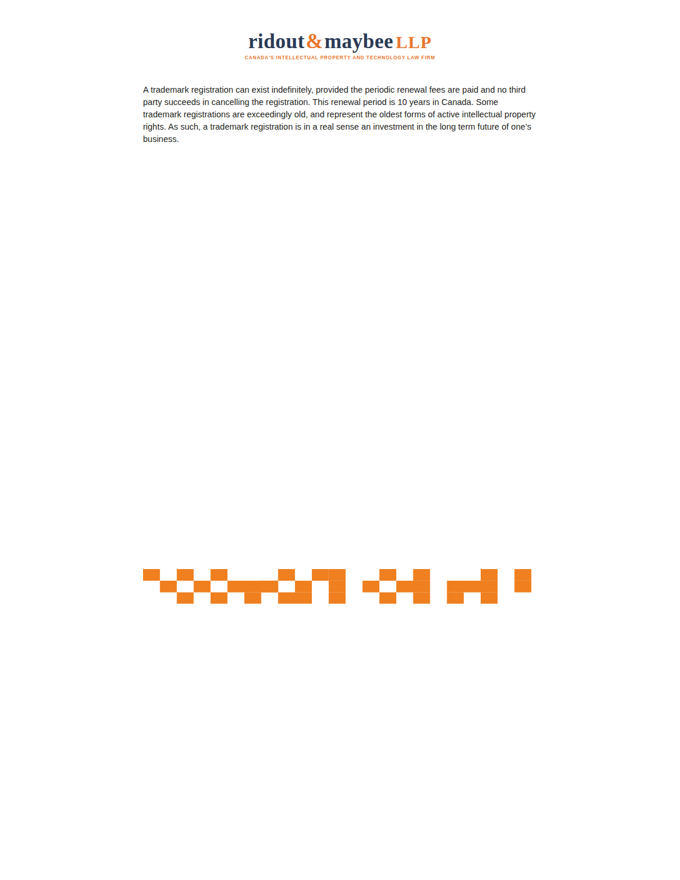ridout&maybee LLP
CANADA'S INTELLECTUAL PROPERTY AND TECHNOLOGY LAW FIRM
A trademark registration can exist indefinitely, provided the periodic renewal fees are paid and no third party succeeds in cancelling the registration. This renewal period is 10 years in Canada. Some trademark registrations are exceedingly old, and represent the oldest forms of active intellectual property rights. As such, a trademark registration is in a real sense an investment in the long term future of one’s business.